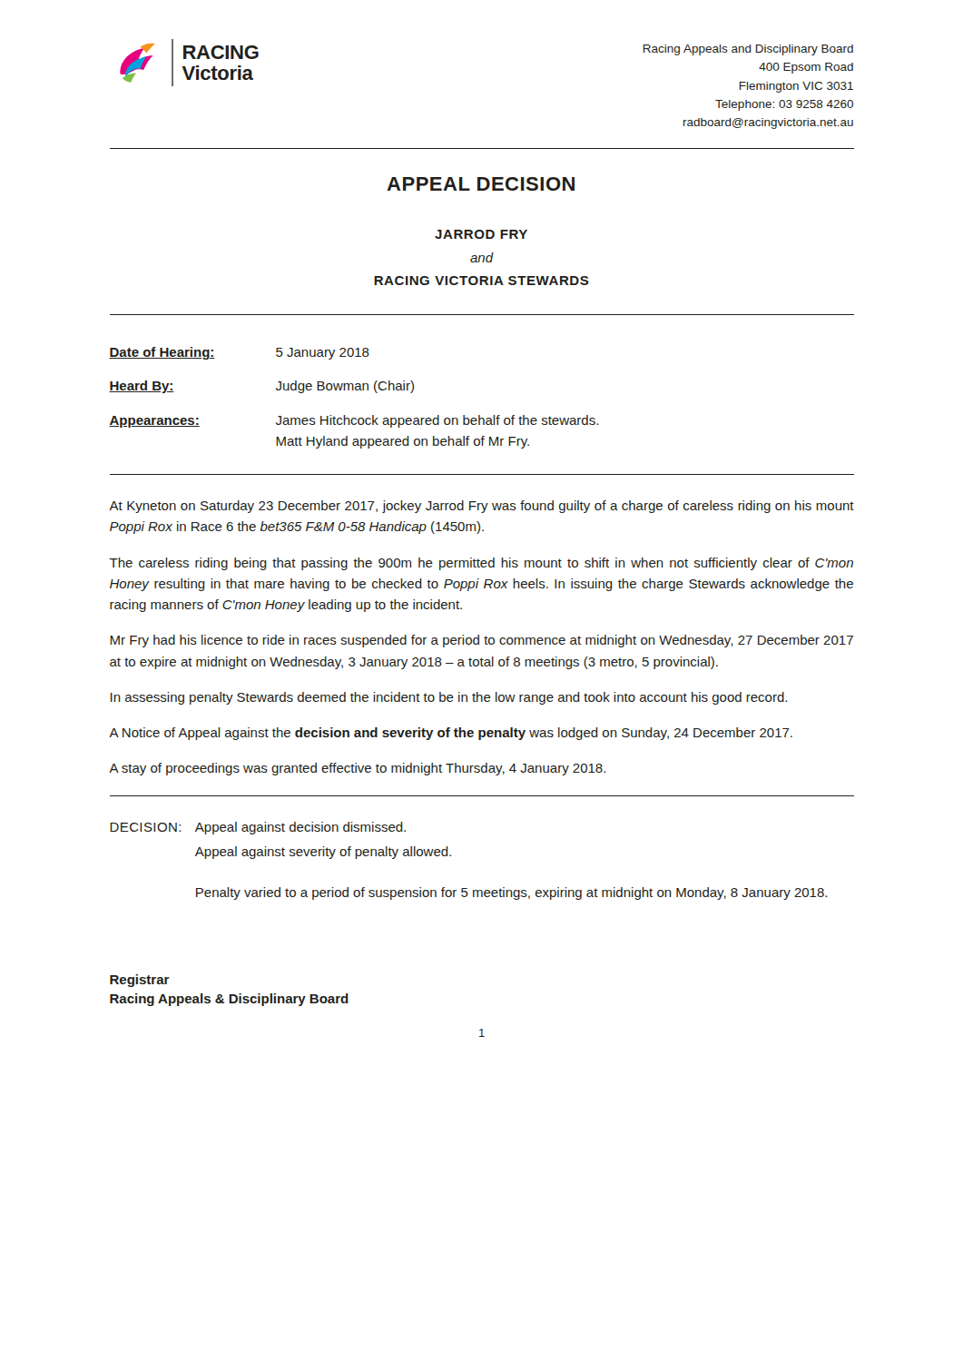RACING
Victoria
Racing Appeals and Disciplinary Board
400 Epsom Road
Flemington VIC 3031
Telephone: 03 9258 4260
radboard@racingvictoria.net.au
APPEAL DECISION
JARROD FRY
and
RACING VICTORIA STEWARDS
| Date of Hearing: | 5 January 2018 |
| Heard By: | Judge Bowman (Chair) |
| Appearances: | James Hitchcock appeared on behalf of the stewards. Matt Hyland appeared on behalf of Mr Fry. |
At Kyneton on Saturday 23 December 2017, jockey Jarrod Fry was found guilty of a charge of careless riding on his mount Poppi Rox in Race 6 the bet365 F&M 0-58 Handicap (1450m).
The careless riding being that passing the 900m he permitted his mount to shift in when not sufficiently clear of C'mon Honey resulting in that mare having to be checked to Poppi Rox heels. In issuing the charge Stewards acknowledge the racing manners of C'mon Honey leading up to the incident.
Mr Fry had his licence to ride in races suspended for a period to commence at midnight on Wednesday, 27 December 2017 at to expire at midnight on Wednesday, 3 January 2018 – a total of 8 meetings (3 metro, 5 provincial).
In assessing penalty Stewards deemed the incident to be in the low range and took into account his good record.
A Notice of Appeal against the decision and severity of the penalty was lodged on Sunday, 24 December 2017.
A stay of proceedings was granted effective to midnight Thursday, 4 January 2018.
DECISION:
Appeal against decision dismissed.
Appeal against severity of penalty allowed.
Penalty varied to a period of suspension for 5 meetings, expiring at midnight on Monday, 8 January 2018.
Registrar
Racing Appeals & Disciplinary Board
1